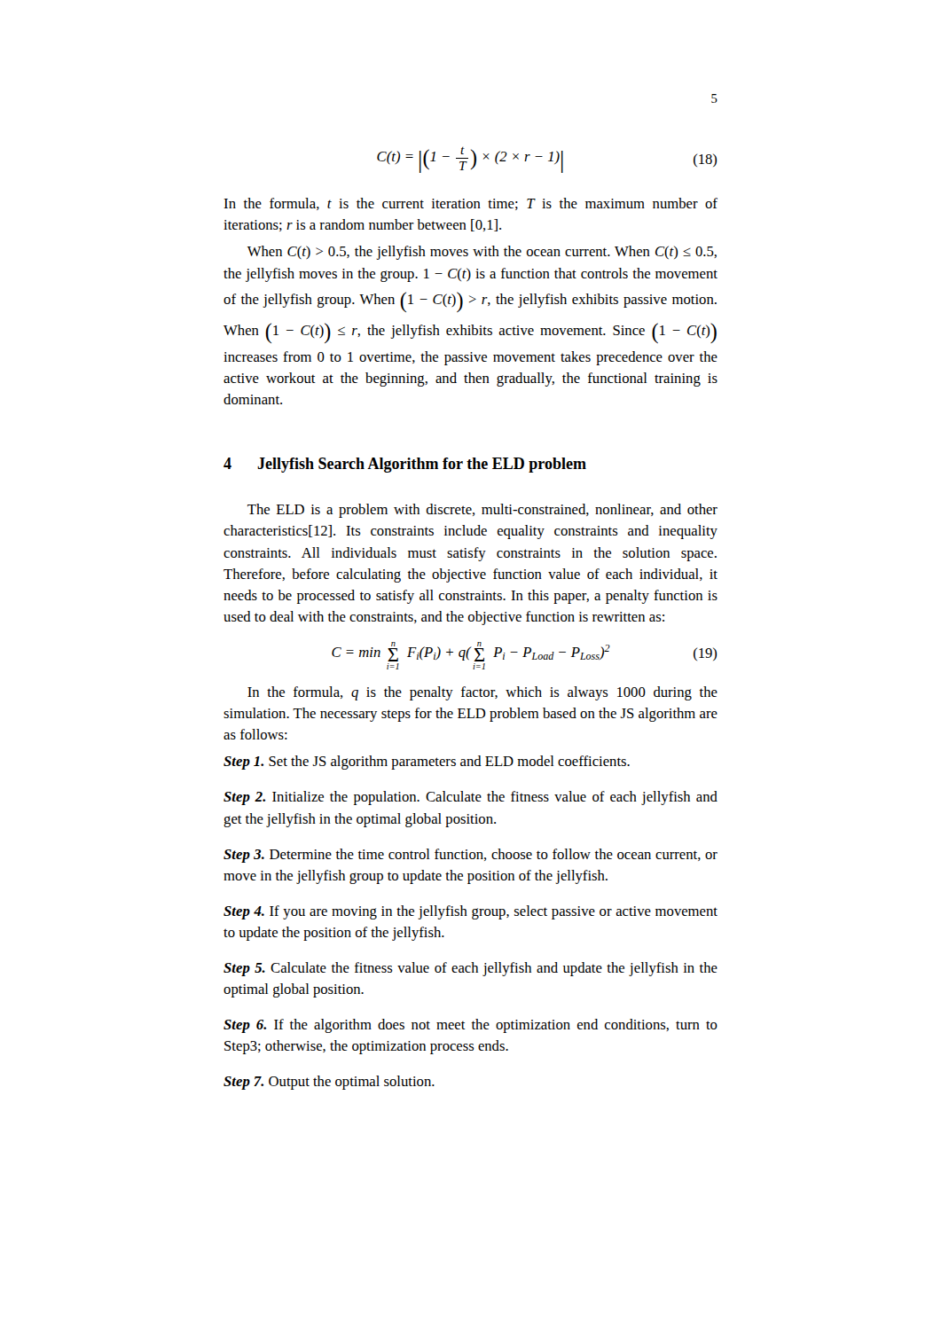5
C(t) = |(1 − tT) × (2 × r − 1)|
(18)
In the formula, t is the current iteration time; T is the maximum number of iterations; r is a random number between [0,1].
When C(t) > 0.5, the jellyfish moves with the ocean current. When C(t) ≤ 0.5, the jellyfish moves in the group. 1 − C(t) is a function that controls the movement of the jellyfish group. When (1 − C(t)) > r, the jellyfish exhibits passive motion. When (1 − C(t)) ≤ r, the jellyfish exhibits active movement. Since (1 − C(t)) increases from 0 to 1 overtime, the passive movement takes precedence over the active workout at the beginning, and then gradually, the functional training is dominant.
4 Jellyfish Search Algorithm for the ELD problem
The ELD is a problem with discrete, multi-constrained, nonlinear, and other characteristics[12]. Its constraints include equality constraints and inequality constraints. All individuals must satisfy constraints in the solution space. Therefore, before calculating the objective function value of each individual, it needs to be processed to satisfy all constraints. In this paper, a penalty function is used to deal with the constraints, and the objective function is rewritten as:
C = min Σni=1 Fi(Pi) + q(Σni=1 Pi − PLoad − PLoss)2
(19)
In the formula, q is the penalty factor, which is always 1000 during the simulation. The necessary steps for the ELD problem based on the JS algorithm are as follows:
Step 1. Set the JS algorithm parameters and ELD model coefficients.
Step 2. Initialize the population. Calculate the fitness value of each jellyfish and get the jellyfish in the optimal global position.
Step 3. Determine the time control function, choose to follow the ocean current, or move in the jellyfish group to update the position of the jellyfish.
Step 4. If you are moving in the jellyfish group, select passive or active movement to update the position of the jellyfish.
Step 5. Calculate the fitness value of each jellyfish and update the jellyfish in the optimal global position.
Step 6. If the algorithm does not meet the optimization end conditions, turn to Step3; otherwise, the optimization process ends.
Step 7. Output the optimal solution.